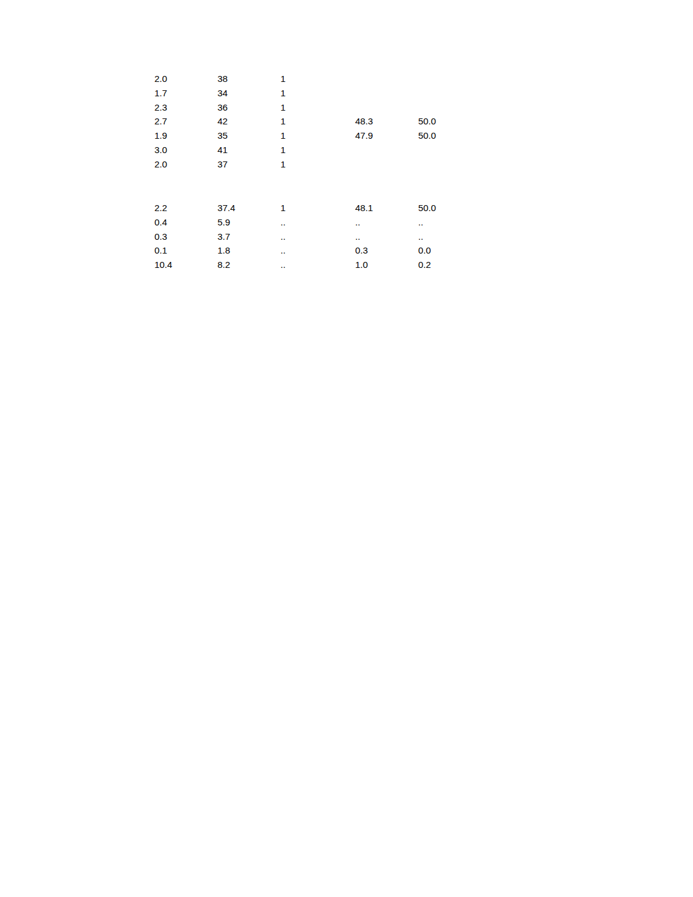| 2.0 | 38 | 1 | | |
| 1.7 | 34 | 1 | | |
| 2.3 | 36 | 1 | | |
| 2.7 | 42 | 1 | 48.3 | 50.0 |
| 1.9 | 35 | 1 | 47.9 | 50.0 |
| 3.0 | 41 | 1 | | |
| 2.0 | 37 | 1 | | |
| 2.2 | 37.4 | 1 | 48.1 | 50.0 |
| 0.4 | 5.9 | .. | .. | .. |
| 0.3 | 3.7 | .. | .. | .. |
| 0.1 | 1.8 | .. | 0.3 | 0.0 |
| 10.4 | 8.2 | .. | 1.0 | 0.2 |